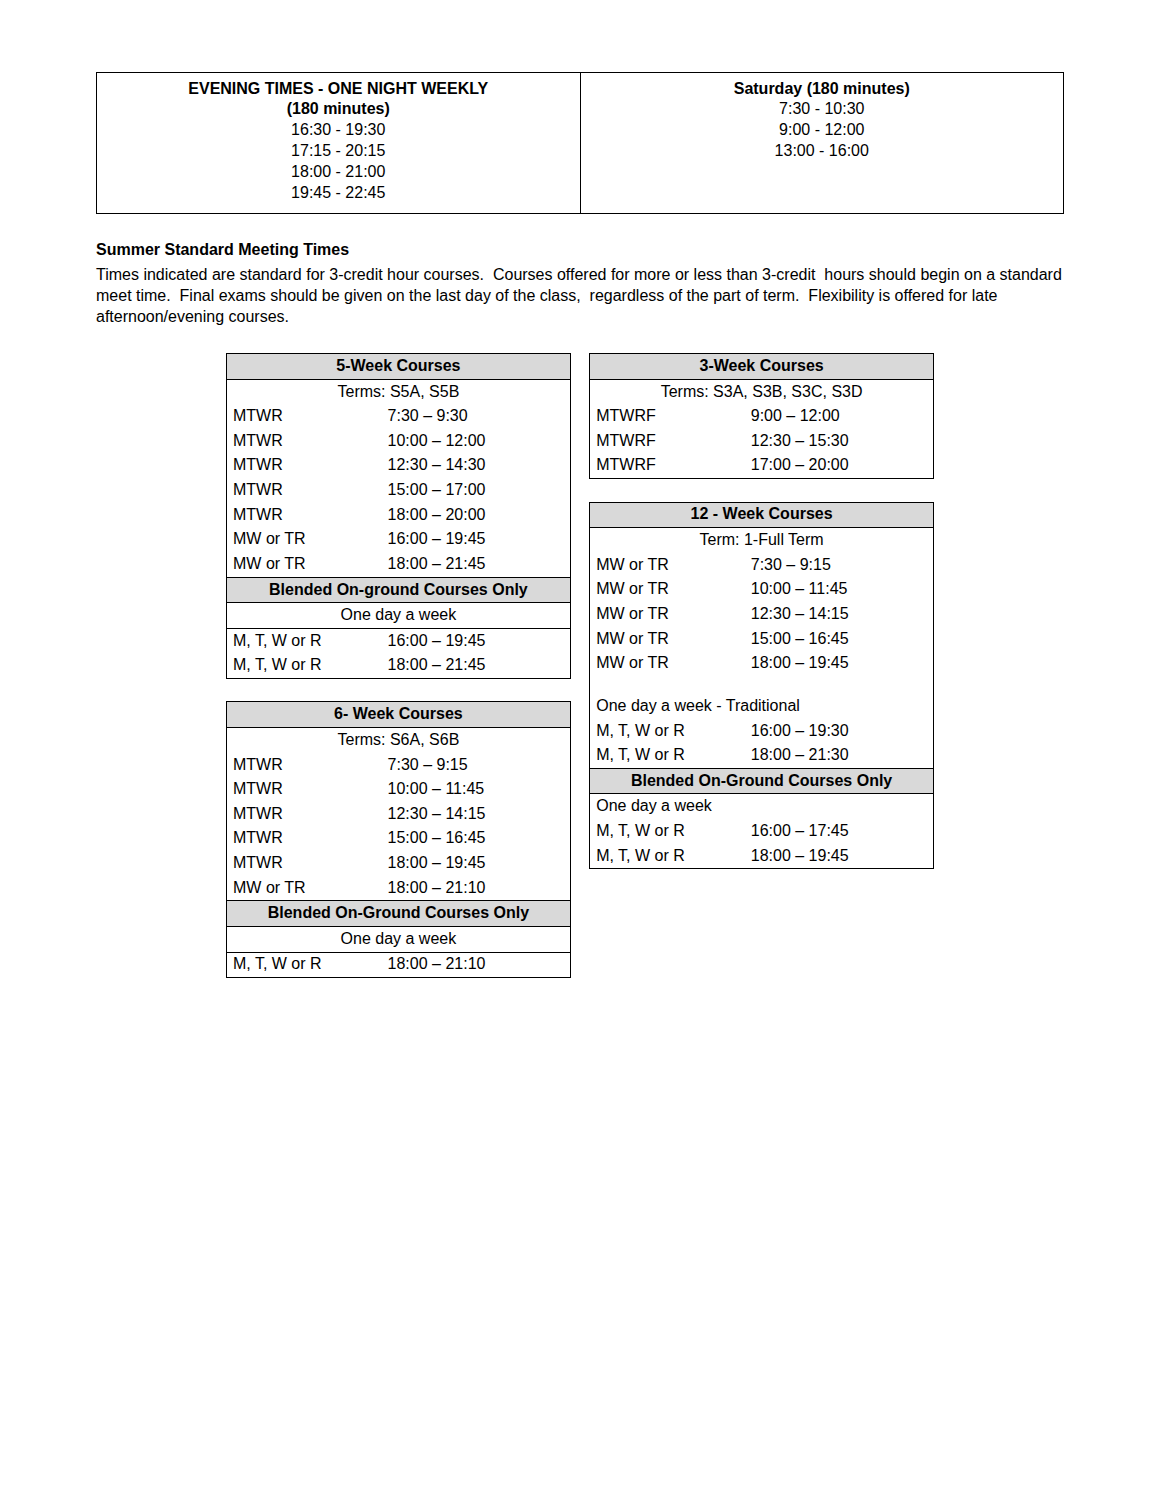| EVENING TIMES - ONE NIGHT WEEKLY (180 minutes) 16:30 - 19:30 17:15 - 20:15 18:00 - 21:00 19:45 - 22:45 | Saturday (180 minutes) 7:30 - 10:30 9:00 - 12:00 13:00 - 16:00 |
Summer Standard Meeting Times
Times indicated are standard for 3-credit hour courses. Courses offered for more or less than 3-credit hours should begin on a standard meet time. Final exams should be given on the last day of the class, regardless of the part of term. Flexibility is offered for late afternoon/evening courses.
| 5-Week Courses |
| --- |
| Terms: S5A, S5B |
| MTWR | 7:30 – 9:30 |
| MTWR | 10:00 – 12:00 |
| MTWR | 12:30 – 14:30 |
| MTWR | 15:00 – 17:00 |
| MTWR | 18:00 – 20:00 |
| MW or TR | 16:00 – 19:45 |
| MW or TR | 18:00 – 21:45 |
| Blended On-ground Courses Only |
| One day a week |
| M, T, W or R | 16:00 – 19:45 |
| M, T, W or R | 18:00 – 21:45 |
| 6- Week Courses |
| --- |
| Terms: S6A, S6B |
| MTWR | 7:30 – 9:15 |
| MTWR | 10:00 – 11:45 |
| MTWR | 12:30 – 14:15 |
| MTWR | 15:00 – 16:45 |
| MTWR | 18:00 – 19:45 |
| MW or TR | 18:00 – 21:10 |
| Blended On-Ground Courses Only |
| One day a week |
| M, T, W or R | 18:00 – 21:10 |
| 3-Week Courses |
| --- |
| Terms: S3A, S3B, S3C, S3D |
| MTWRF | 9:00 – 12:00 |
| MTWRF | 12:30 – 15:30 |
| MTWRF | 17:00 – 20:00 |
| 12 - Week Courses |
| --- |
| Term: 1-Full Term |
| MW or TR | 7:30 – 9:15 |
| MW or TR | 10:00 – 11:45 |
| MW or TR | 12:30 – 14:15 |
| MW or TR | 15:00 – 16:45 |
| MW or TR | 18:00 – 19:45 |
| One day a week - Traditional |
| M, T, W or R | 16:00 – 19:30 |
| M, T, W or R | 18:00 – 21:30 |
| Blended On-Ground Courses Only |
| One day a week |
| M, T, W or R | 16:00 – 17:45 |
| M, T, W or R | 18:00 – 19:45 |